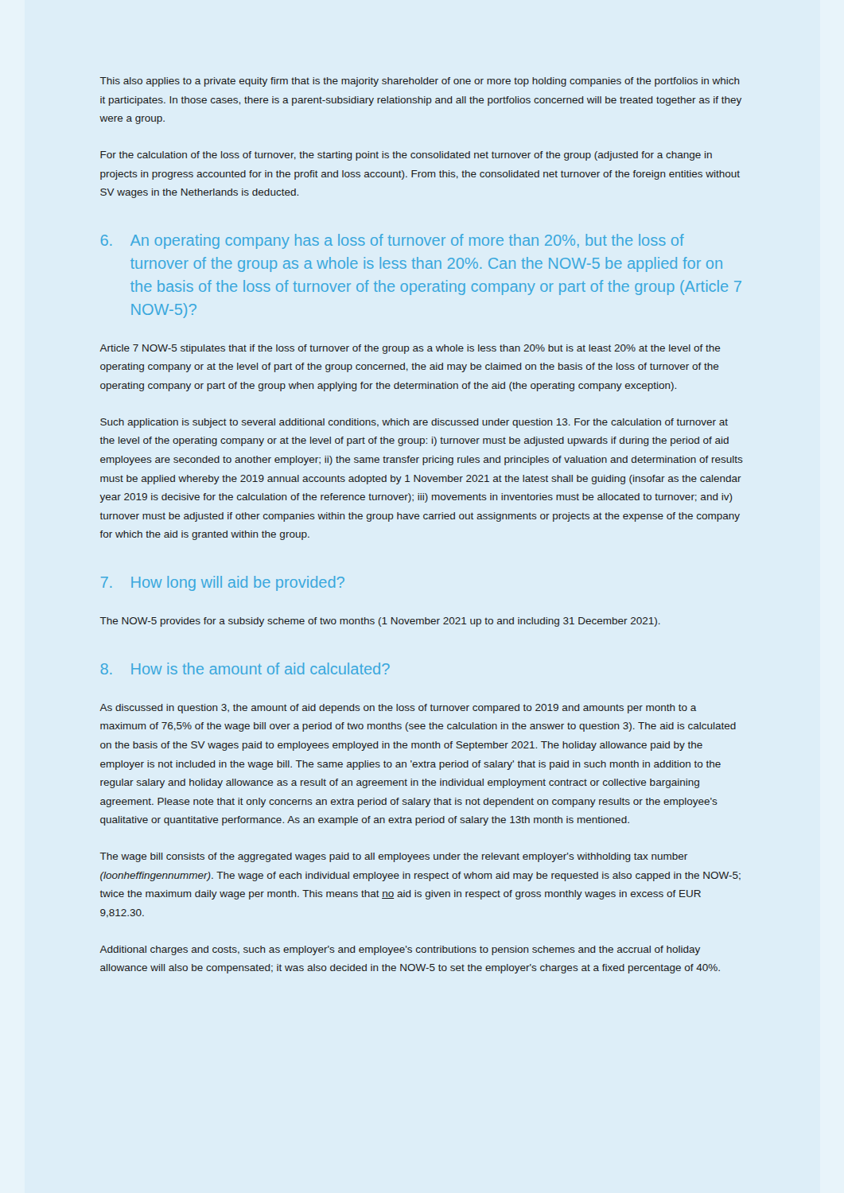This also applies to a private equity firm that is the majority shareholder of one or more top holding companies of the portfolios in which it participates. In those cases, there is a parent-subsidiary relationship and all the portfolios concerned will be treated together as if they were a group.
For the calculation of the loss of turnover, the starting point is the consolidated net turnover of the group (adjusted for a change in projects in progress accounted for in the profit and loss account). From this, the consolidated net turnover of the foreign entities without SV wages in the Netherlands is deducted.
6. An operating company has a loss of turnover of more than 20%, but the loss of turnover of the group as a whole is less than 20%. Can the NOW-5 be applied for on the basis of the loss of turnover of the operating company or part of the group (Article 7 NOW-5)?
Article 7 NOW-5 stipulates that if the loss of turnover of the group as a whole is less than 20% but is at least 20% at the level of the operating company or at the level of part of the group concerned, the aid may be claimed on the basis of the loss of turnover of the operating company or part of the group when applying for the determination of the aid (the operating company exception).
Such application is subject to several additional conditions, which are discussed under question 13. For the calculation of turnover at the level of the operating company or at the level of part of the group: i) turnover must be adjusted upwards if during the period of aid employees are seconded to another employer; ii) the same transfer pricing rules and principles of valuation and determination of results must be applied whereby the 2019 annual accounts adopted by 1 November 2021 at the latest shall be guiding (insofar as the calendar year 2019 is decisive for the calculation of the reference turnover); iii) movements in inventories must be allocated to turnover; and iv) turnover must be adjusted if other companies within the group have carried out assignments or projects at the expense of the company for which the aid is granted within the group.
7. How long will aid be provided?
The NOW-5 provides for a subsidy scheme of two months (1 November 2021 up to and including 31 December 2021).
8. How is the amount of aid calculated?
As discussed in question 3, the amount of aid depends on the loss of turnover compared to 2019 and amounts per month to a maximum of 76,5% of the wage bill over a period of two months (see the calculation in the answer to question 3). The aid is calculated on the basis of the SV wages paid to employees employed in the month of September 2021. The holiday allowance paid by the employer is not included in the wage bill. The same applies to an 'extra period of salary' that is paid in such month in addition to the regular salary and holiday allowance as a result of an agreement in the individual employment contract or collective bargaining agreement. Please note that it only concerns an extra period of salary that is not dependent on company results or the employee's qualitative or quantitative performance. As an example of an extra period of salary the 13th month is mentioned.
The wage bill consists of the aggregated wages paid to all employees under the relevant employer's withholding tax number (loonheffingennummer). The wage of each individual employee in respect of whom aid may be requested is also capped in the NOW-5; twice the maximum daily wage per month. This means that no aid is given in respect of gross monthly wages in excess of EUR 9,812.30.
Additional charges and costs, such as employer's and employee's contributions to pension schemes and the accrual of holiday allowance will also be compensated; it was also decided in the NOW-5 to set the employer's charges at a fixed percentage of 40%.